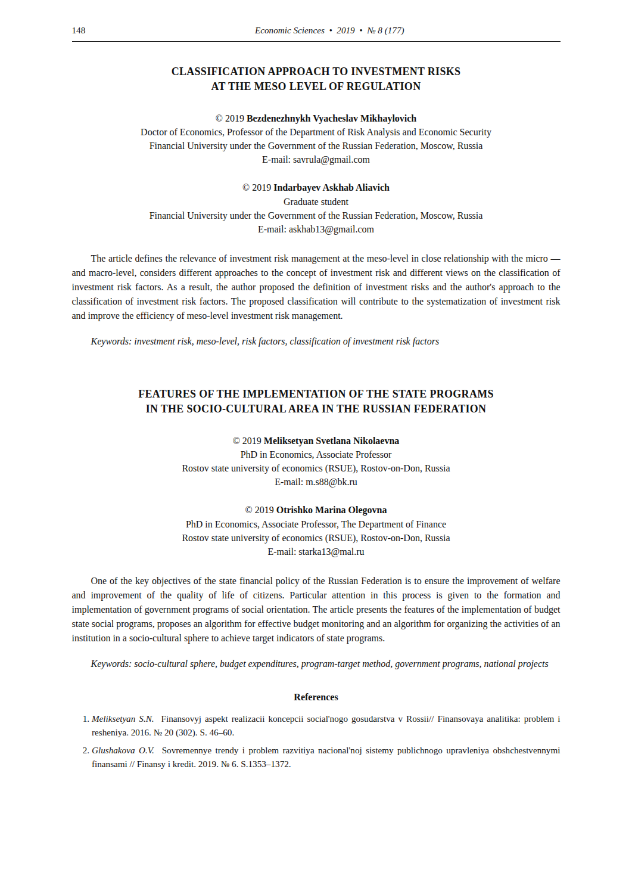148 Economic Sciences • 2019 • № 8 (177)
Classification approach to investment risks
at the meso level of regulation
© 2019 Bezdenezhnykh Vyacheslav Mikhaylovich
Doctor of Economics, Professor of the Department of Risk Analysis and Economic Security Financial University under the Government of the Russian Federation, Moscow, Russia E-mail: savrula@gmail.com
© 2019 Indarbayev Askhab Aliavich
Graduate student Financial University under the Government of the Russian Federation, Moscow, Russia E-mail: askhab13@gmail.com
The article defines the relevance of investment risk management at the meso-level in close relationship with the micro — and macro-level, considers different approaches to the concept of investment risk and different views on the classification of investment risk factors. As a result, the author proposed the definition of investment risks and the author's approach to the classification of investment risk factors. The proposed classification will contribute to the systematization of investment risk and improve the efficiency of meso-level investment risk management.
Keywords: investment risk, meso-level, risk factors, classification of investment risk factors
Features of the implementation of the state programs
in the socio-cultural area in the Russian Federation
© 2019 Meliksetyan Svetlana Nikolaevna
PhD in Economics, Associate Professor Rostov state university of economics (RSUE), Rostov-on-Don, Russia E-mail: m.s88@bk.ru
© 2019 Otrishko Marina Olegovna
PhD in Economics, Associate Professor, The Department of Finance Rostov state university of economics (RSUE), Rostov-on-Don, Russia E-mail: starka13@mal.ru
One of the key objectives of the state financial policy of the Russian Federation is to ensure the improvement of welfare and improvement of the quality of life of citizens. Particular attention in this process is given to the formation and implementation of government programs of social orientation. The article presents the features of the implementation of budget state social programs, proposes an algorithm for effective budget monitoring and an algorithm for organizing the activities of an institution in a socio-cultural sphere to achieve target indicators of state programs.
Keywords: socio-cultural sphere, budget expenditures, program-target method, government programs, national projects
References
Meliksetyan S.N. Finansovyj aspekt realizacii koncepcii social'nogo gosudarstva v Rossii// Finansovaya analitika: problem i resheniya. 2016. № 20 (302). S. 46–60.
Glushakova O.V. Sovremennye trendy i problem razvitiya nacional'noj sistemy publichnogo upravleniya obshchestvennymi finansami // Finansy i kredit. 2019. № 6. S.1353–1372.